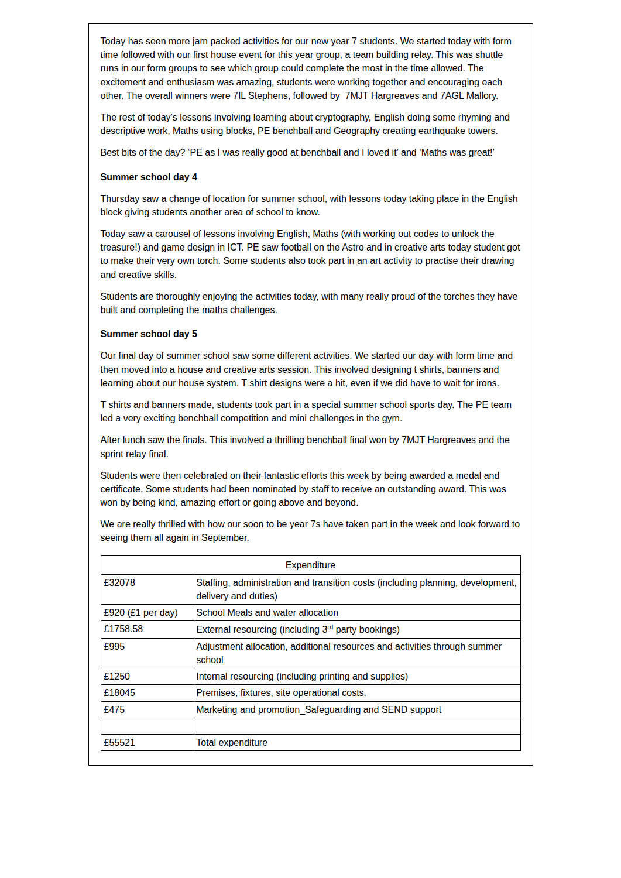Today has seen more jam packed activities for our new year 7 students. We started today with form time followed with our first house event for this year group, a team building relay. This was shuttle runs in our form groups to see which group could complete the most in the time allowed. The excitement and enthusiasm was amazing, students were working together and encouraging each other. The overall winners were 7IL Stephens, followed by 7MJT Hargreaves and 7AGL Mallory.
The rest of today’s lessons involving learning about cryptography, English doing some rhyming and descriptive work, Maths using blocks, PE benchball and Geography creating earthquake towers.
Best bits of the day? ‘PE as I was really good at benchball and I loved it’ and ‘Maths was great!’
Summer school day 4
Thursday saw a change of location for summer school, with lessons today taking place in the English block giving students another area of school to know.
Today saw a carousel of lessons involving English, Maths (with working out codes to unlock the treasure!) and game design in ICT. PE saw football on the Astro and in creative arts today student got to make their very own torch. Some students also took part in an art activity to practise their drawing and creative skills.
Students are thoroughly enjoying the activities today, with many really proud of the torches they have built and completing the maths challenges.
Summer school day 5
Our final day of summer school saw some different activities. We started our day with form time and then moved into a house and creative arts session. This involved designing t shirts, banners and learning about our house system. T shirt designs were a hit, even if we did have to wait for irons.
T shirts and banners made, students took part in a special summer school sports day. The PE team led a very exciting benchball competition and mini challenges in the gym.
After lunch saw the finals. This involved a thrilling benchball final won by 7MJT Hargreaves and the sprint relay final.
Students were then celebrated on their fantastic efforts this week by being awarded a medal and certificate. Some students had been nominated by staff to receive an outstanding award. This was won by being kind, amazing effort or going above and beyond.
We are really thrilled with how our soon to be year 7s have taken part in the week and look forward to seeing them all again in September.
Expenditure
| £32078 | Staffing, administration and transition costs (including planning, development, delivery and duties) |
| £920 (£1 per day) | School Meals and water allocation |
| £1758.58 | External resourcing (including 3 rd party bookings) |
| £995 | Adjustment allocation, additional resources and activities through summer school |
| £1250 | Internal resourcing (including printing and supplies) |
| £18045 | Premises, fixtures, site operational costs. |
| £475 | Marketing and promotion_Safeguarding and SEND support |
| £55521 | Total expenditure |